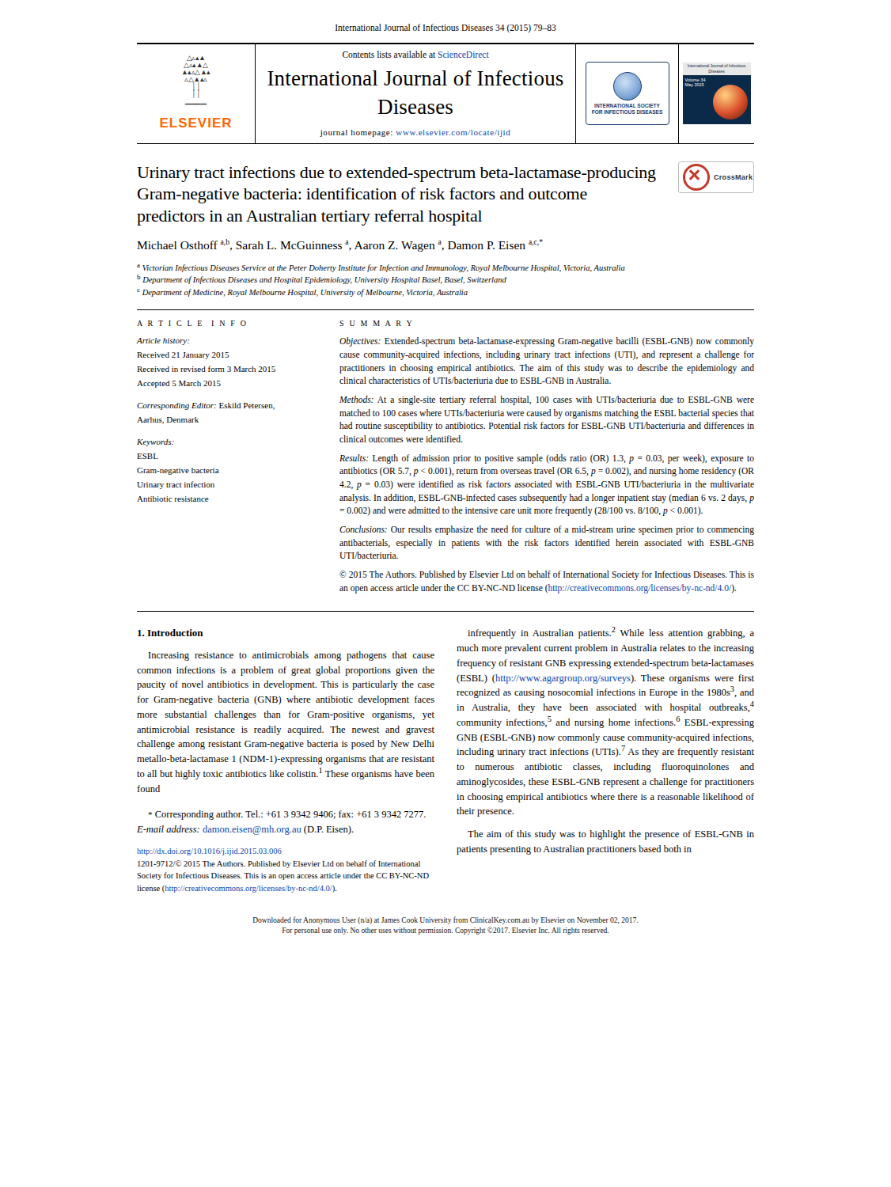International Journal of Infectious Diseases 34 (2015) 79–83
△▵▴▲
△▵▴▲△
▲▴▵△▲▴
▵△▲▴▵
││
││
▁▁▁▁
ELSEVIER
Contents lists available at ScienceDirect
International Journal of Infectious Diseases
journal homepage: www.elsevier.com/locate/ijid
INTERNATIONAL SOCIETY
FOR INFECTIOUS DISEASES
International Journal of Infectious Diseases
Volume 34
May 2015
CrossMark
Urinary tract infections due to extended-spectrum beta-lactamase-producing Gram-negative bacteria: identification of risk factors and outcome predictors in an Australian tertiary referral hospital
Michael Osthoff a,b, Sarah L. McGuinness a, Aaron Z. Wagen a, Damon P. Eisen a,c,*
a Victorian Infectious Diseases Service at the Peter Doherty Institute for Infection and Immunology, Royal Melbourne Hospital, Victoria, Australia
b Department of Infectious Diseases and Hospital Epidemiology, University Hospital Basel, Basel, Switzerland
c Department of Medicine, Royal Melbourne Hospital, University of Melbourne, Victoria, Australia
A R T I C L E I N F O
Article history:
Received 21 January 2015
Received in revised form 3 March 2015
Accepted 5 March 2015
Corresponding Editor: Eskild Petersen,
Aarhus, Denmark
Keywords:
ESBL
Gram-negative bacteria
Urinary tract infection
Antibiotic resistance
S U M M A R Y
Objectives: Extended-spectrum beta-lactamase-expressing Gram-negative bacilli (ESBL-GNB) now commonly cause community-acquired infections, including urinary tract infections (UTI), and represent a challenge for practitioners in choosing empirical antibiotics. The aim of this study was to describe the epidemiology and clinical characteristics of UTIs/bacteriuria due to ESBL-GNB in Australia.
Methods: At a single-site tertiary referral hospital, 100 cases with UTIs/bacteriuria due to ESBL-GNB were matched to 100 cases where UTIs/bacteriuria were caused by organisms matching the ESBL bacterial species that had routine susceptibility to antibiotics. Potential risk factors for ESBL-GNB UTI/bacteriuria and differences in clinical outcomes were identified.
Results: Length of admission prior to positive sample (odds ratio (OR) 1.3, p = 0.03, per week), exposure to antibiotics (OR 5.7, p < 0.001), return from overseas travel (OR 6.5, p = 0.002), and nursing home residency (OR 4.2, p = 0.03) were identified as risk factors associated with ESBL-GNB UTI/bacteriuria in the multivariate analysis. In addition, ESBL-GNB-infected cases subsequently had a longer inpatient stay (median 6 vs. 2 days, p = 0.002) and were admitted to the intensive care unit more frequently (28/100 vs. 8/100, p < 0.001).
Conclusions: Our results emphasize the need for culture of a mid-stream urine specimen prior to commencing antibacterials, especially in patients with the risk factors identified herein associated with ESBL-GNB UTI/bacteriuria.
© 2015 The Authors. Published by Elsevier Ltd on behalf of International Society for Infectious Diseases. This is an open access article under the CC BY-NC-ND license (http://creativecommons.org/licenses/by-nc-nd/4.0/).
1. Introduction
Increasing resistance to antimicrobials among pathogens that cause common infections is a problem of great global proportions given the paucity of novel antibiotics in development. This is particularly the case for Gram-negative bacteria (GNB) where antibiotic development faces more substantial challenges than for Gram-positive organisms, yet antimicrobial resistance is readily acquired. The newest and gravest challenge among resistant Gram-negative bacteria is posed by New Delhi metallo-beta-lactamase 1 (NDM-1)-expressing organisms that are resistant to all but highly toxic antibiotics like colistin.1 These organisms have been found
* Corresponding author. Tel.: +61 3 9342 9406; fax: +61 3 9342 7277.
E-mail address: damon.eisen@mh.org.au (D.P. Eisen).
http://dx.doi.org/10.1016/j.ijid.2015.03.006
1201-9712/© 2015 The Authors. Published by Elsevier Ltd on behalf of International Society for Infectious Diseases. This is an open access article under the CC BY-NC-ND license (http://creativecommons.org/licenses/by-nc-nd/4.0/).
infrequently in Australian patients.2 While less attention grabbing, a much more prevalent current problem in Australia relates to the increasing frequency of resistant GNB expressing extended-spectrum beta-lactamases (ESBL) (http://www.agargroup.org/surveys). These organisms were first recognized as causing nosocomial infections in Europe in the 1980s3, and in Australia, they have been associated with hospital outbreaks,4 community infections,5 and nursing home infections.6 ESBL-expressing GNB (ESBL-GNB) now commonly cause community-acquired infections, including urinary tract infections (UTIs).7 As they are frequently resistant to numerous antibiotic classes, including fluoroquinolones and aminoglycosides, these ESBL-GNB represent a challenge for practitioners in choosing empirical antibiotics where there is a reasonable likelihood of their presence.
The aim of this study was to highlight the presence of ESBL-GNB in patients presenting to Australian practitioners based both in
Downloaded for Anonymous User (n/a) at James Cook University from ClinicalKey.com.au by Elsevier on November 02, 2017.
For personal use only. No other uses without permission. Copyright ©2017. Elsevier Inc. All rights reserved.